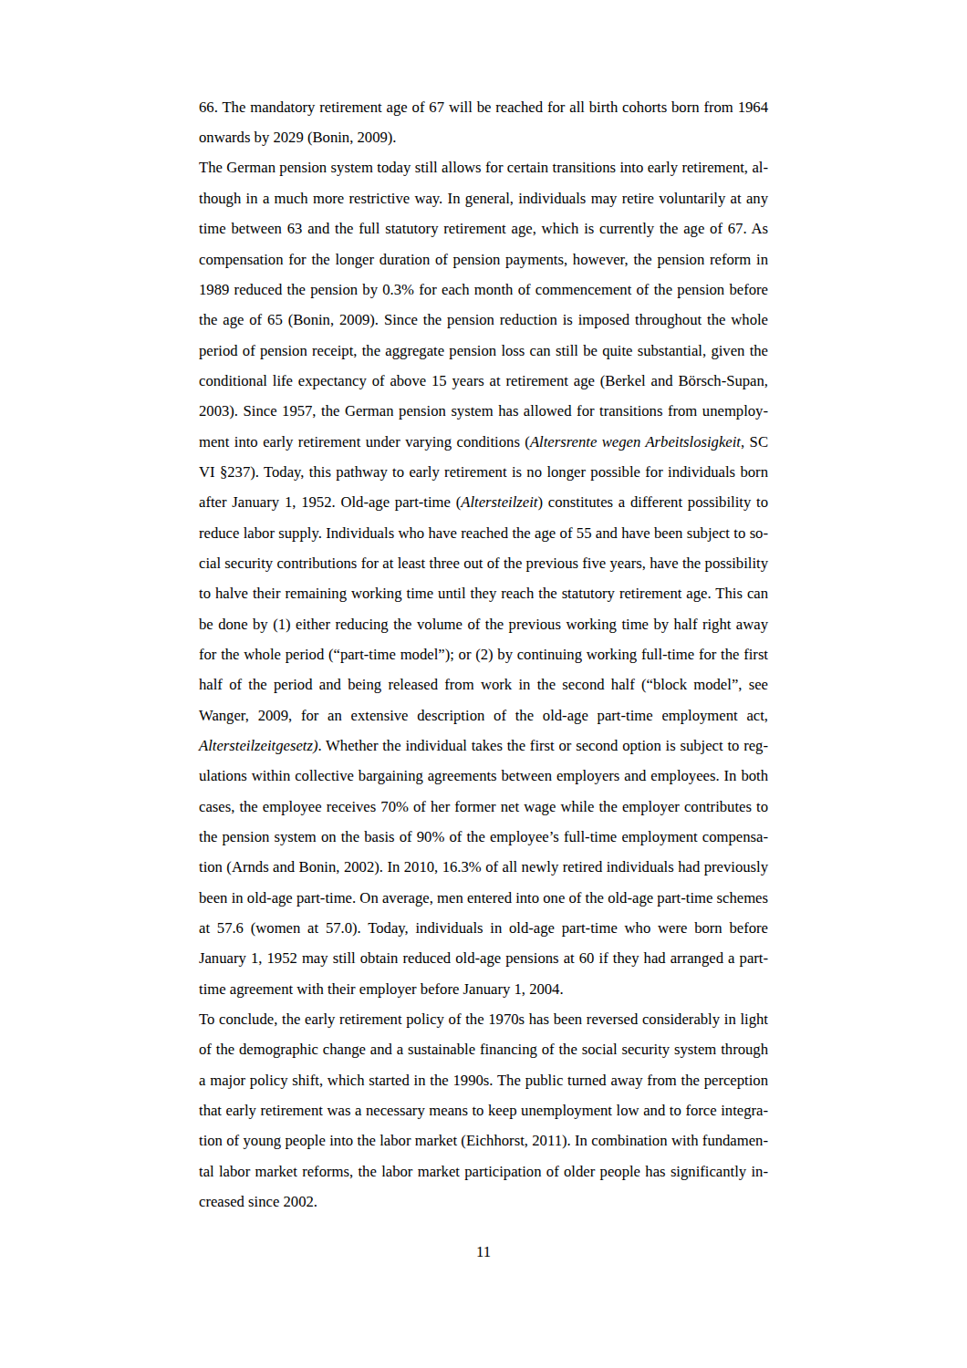66. The mandatory retirement age of 67 will be reached for all birth cohorts born from 1964 onwards by 2029 (Bonin, 2009).
The German pension system today still allows for certain transitions into early retirement, although in a much more restrictive way. In general, individuals may retire voluntarily at any time between 63 and the full statutory retirement age, which is currently the age of 67. As compensation for the longer duration of pension payments, however, the pension reform in 1989 reduced the pension by 0.3% for each month of commencement of the pension before the age of 65 (Bonin, 2009). Since the pension reduction is imposed throughout the whole period of pension receipt, the aggregate pension loss can still be quite substantial, given the conditional life expectancy of above 15 years at retirement age (Berkel and Börsch-Supan, 2003). Since 1957, the German pension system has allowed for transitions from unemployment into early retirement under varying conditions (Altersrente wegen Arbeitslosigkeit, SC VI §237). Today, this pathway to early retirement is no longer possible for individuals born after January 1, 1952. Old-age part-time (Altersteilzeit) constitutes a different possibility to reduce labor supply. Individuals who have reached the age of 55 and have been subject to social security contributions for at least three out of the previous five years, have the possibility to halve their remaining working time until they reach the statutory retirement age. This can be done by (1) either reducing the volume of the previous working time by half right away for the whole period (“part-time model”); or (2) by continuing working full-time for the first half of the period and being released from work in the second half (“block model”, see Wanger, 2009, for an extensive description of the old-age part-time employment act, Altersteilzeitgesetz). Whether the individual takes the first or second option is subject to regulations within collective bargaining agreements between employers and employees. In both cases, the employee receives 70% of her former net wage while the employer contributes to the pension system on the basis of 90% of the employee’s full-time employment compensation (Arnds and Bonin, 2002). In 2010, 16.3% of all newly retired individuals had previously been in old-age part-time. On average, men entered into one of the old-age part-time schemes at 57.6 (women at 57.0). Today, individuals in old-age part-time who were born before January 1, 1952 may still obtain reduced old-age pensions at 60 if they had arranged a part-time agreement with their employer before January 1, 2004.
To conclude, the early retirement policy of the 1970s has been reversed considerably in light of the demographic change and a sustainable financing of the social security system through a major policy shift, which started in the 1990s. The public turned away from the perception that early retirement was a necessary means to keep unemployment low and to force integration of young people into the labor market (Eichhorst, 2011). In combination with fundamental labor market reforms, the labor market participation of older people has significantly increased since 2002.
11